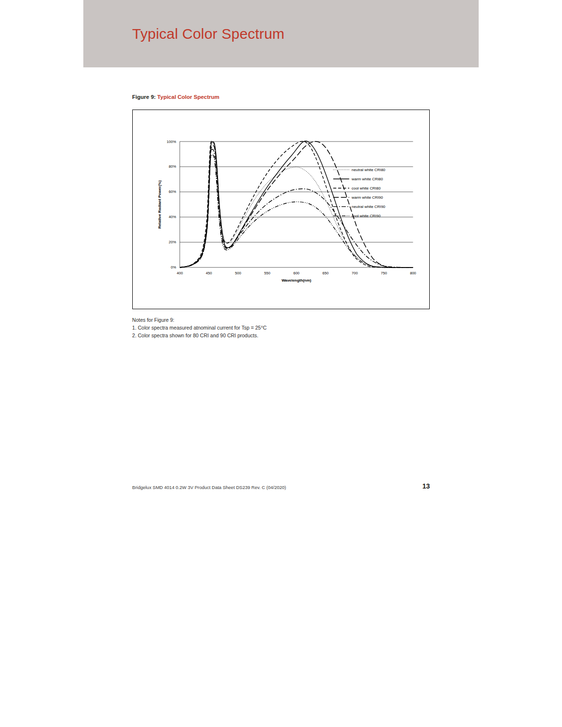Typical Color Spectrum
Figure 9: Typical Color Spectrum
0% 20% 40% 60% 80% 100% 400 450 500 550 600 650 700 750 800 Wavelength(nm) Relative Radiant Power(%) neutral white CRI80 warm white CRI80 cool white CRI80 warm white CRI90 neutral white CRI90 cool white CRI90
Notes for Figure 9:
1. Color spectra measured atnominal current for Tsp = 25°C
2. Color spectra shown for 80 CRI and 90 CRI products.
Bridgelux SMD 4014 0.2W 3V Product Data Sheet DS239 Rev. C (04/2020) 13